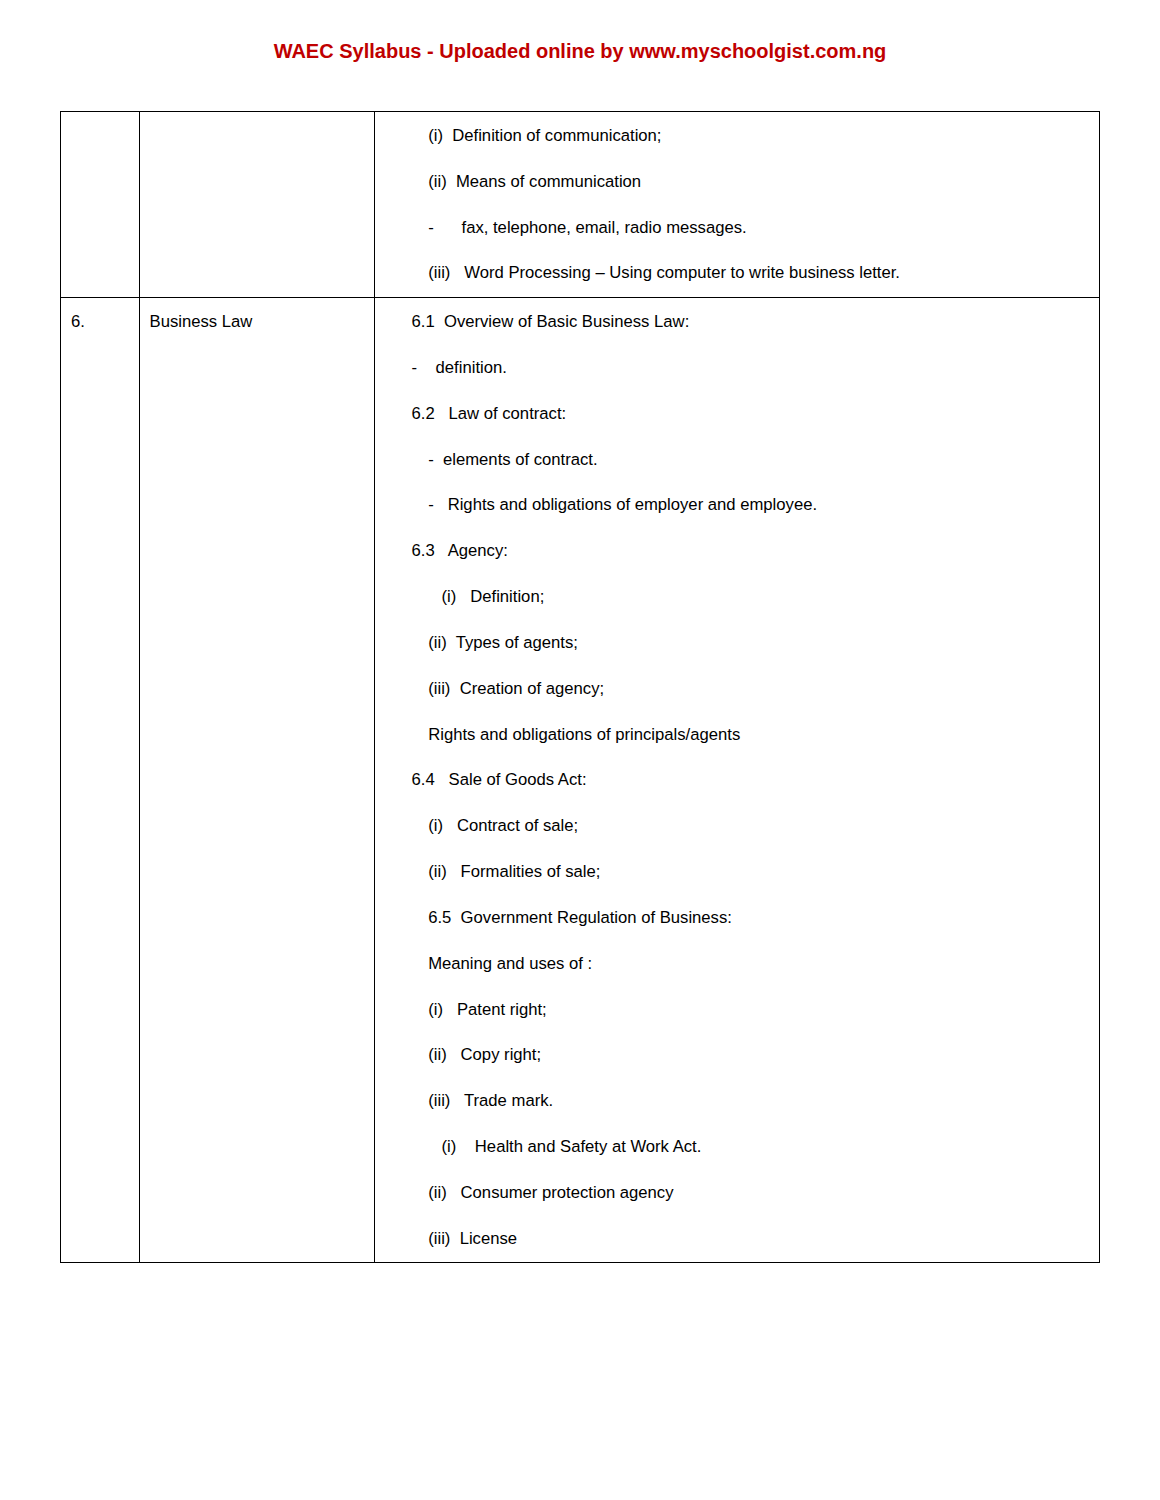WAEC Syllabus - Uploaded online by www.myschoolgist.com.ng
| | | (i) Definition of communication; (ii) Means of communication - fax, telephone, email, radio messages. (iii) Word Processing – Using computer to write business letter. |
| 6. | Business Law | 6.1 Overview of Basic Business Law: - definition. 6.2 Law of contract: - elements of contract. - Rights and obligations of employer and employee. 6.3 Agency: (i) Definition; (ii) Types of agents; (iii) Creation of agency; Rights and obligations of principals/agents 6.4 Sale of Goods Act: (i) Contract of sale; (ii) Formalities of sale; 6.5 Government Regulation of Business: Meaning and uses of : (i) Patent right; (ii) Copy right; (iii) Trade mark. (i) Health and Safety at Work Act. (ii) Consumer protection agency (iii) License |